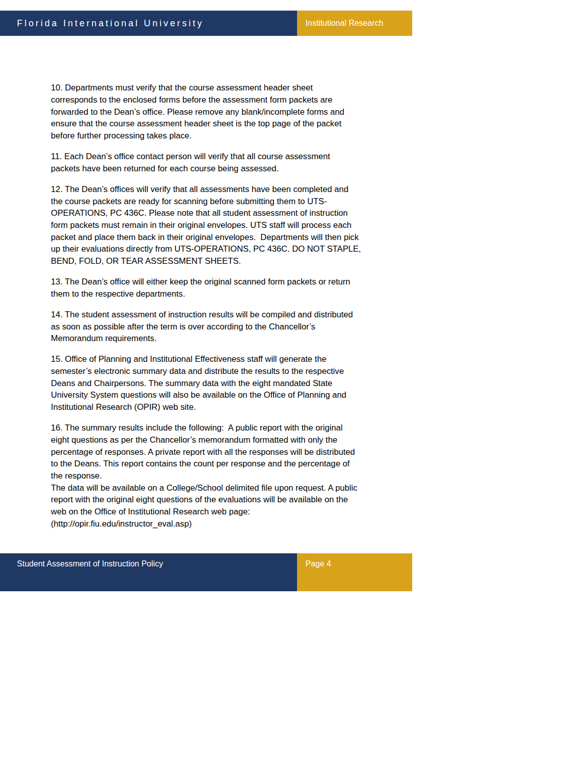Florida International University
Institutional Research
10. Departments must verify that the course assessment header sheet corresponds to the enclosed forms before the assessment form packets are forwarded to the Dean’s office. Please remove any blank/incomplete forms and ensure that the course assessment header sheet is the top page of the packet before further processing takes place.
11. Each Dean’s office contact person will verify that all course assessment packets have been returned for each course being assessed.
12. The Dean’s offices will verify that all assessments have been completed and the course packets are ready for scanning before submitting them to UTS-OPERATIONS, PC 436C. Please note that all student assessment of instruction form packets must remain in their original envelopes. UTS staff will process each packet and place them back in their original envelopes. Departments will then pick up their evaluations directly from UTS-OPERATIONS, PC 436C. DO NOT STAPLE, BEND, FOLD, OR TEAR ASSESSMENT SHEETS.
13. The Dean’s office will either keep the original scanned form packets or return them to the respective departments.
14. The student assessment of instruction results will be compiled and distributed as soon as possible after the term is over according to the Chancellor’s Memorandum requirements.
15. Office of Planning and Institutional Effectiveness staff will generate the semester’s electronic summary data and distribute the results to the respective Deans and Chairpersons. The summary data with the eight mandated State University System questions will also be available on the Office of Planning and Institutional Research (OPIR) web site.
16. The summary results include the following: A public report with the original eight questions as per the Chancellor’s memorandum formatted with only the percentage of responses. A private report with all the responses will be distributed to the Deans. This report contains the count per response and the percentage of the response.
The data will be available on a College/School delimited file upon request. A public report with the original eight questions of the evaluations will be available on the web on the Office of Institutional Research web page:
(http://opir.fiu.edu/instructor_eval.asp)
Student Assessment of Instruction Policy
Page 4